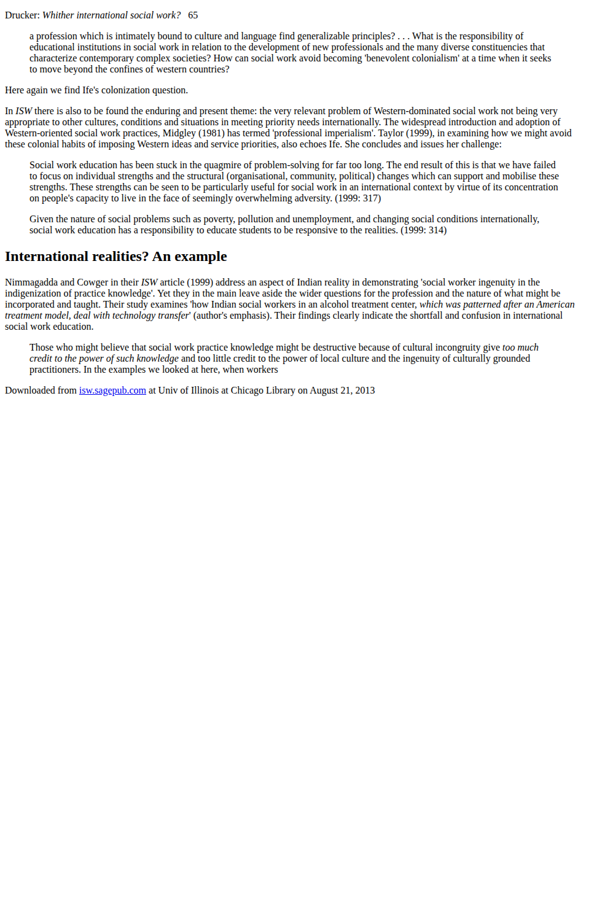Drucker: Whither international social work? 65
a profession which is intimately bound to culture and language find generalizable principles? . . . What is the responsibility of educational institutions in social work in relation to the development of new professionals and the many diverse constituencies that characterize contemporary complex societies? How can social work avoid becoming 'benevolent colonialism' at a time when it seeks to move beyond the confines of western countries?
Here again we find Ife's colonization question.
In ISW there is also to be found the enduring and present theme: the very relevant problem of Western-dominated social work not being very appropriate to other cultures, conditions and situations in meeting priority needs internationally. The widespread introduction and adoption of Western-oriented social work practices, Midgley (1981) has termed 'professional imperialism'. Taylor (1999), in examining how we might avoid these colonial habits of imposing Western ideas and service priorities, also echoes Ife. She concludes and issues her challenge:
Social work education has been stuck in the quagmire of problem-solving for far too long. The end result of this is that we have failed to focus on individual strengths and the structural (organisational, community, political) changes which can support and mobilise these strengths. These strengths can be seen to be particularly useful for social work in an international context by virtue of its concentration on people's capacity to live in the face of seemingly overwhelming adversity. (1999: 317)
Given the nature of social problems such as poverty, pollution and unemployment, and changing social conditions internationally, social work education has a responsibility to educate students to be responsive to the realities. (1999: 314)
International realities? An example
Nimmagadda and Cowger in their ISW article (1999) address an aspect of Indian reality in demonstrating 'social worker ingenuity in the indigenization of practice knowledge'. Yet they in the main leave aside the wider questions for the profession and the nature of what might be incorporated and taught. Their study examines 'how Indian social workers in an alcohol treatment center, which was patterned after an American treatment model, deal with technology transfer' (author's emphasis). Their findings clearly indicate the shortfall and confusion in international social work education.
Those who might believe that social work practice knowledge might be destructive because of cultural incongruity give too much credit to the power of such knowledge and too little credit to the power of local culture and the ingenuity of culturally grounded practitioners. In the examples we looked at here, when workers
Downloaded from isw.sagepub.com at Univ of Illinois at Chicago Library on August 21, 2013